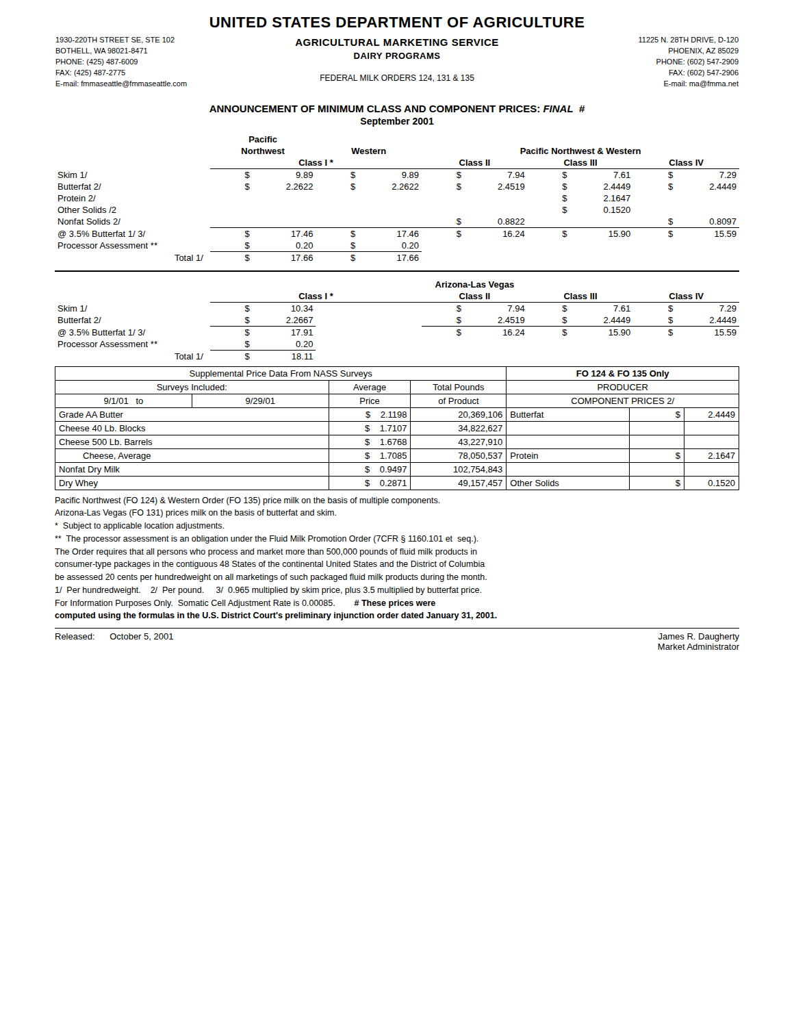UNITED STATES DEPARTMENT OF AGRICULTURE
| 1930-220TH STREET SE, STE 102 BOTHELL, WA 98021-8471 PHONE: (425) 487-6009 FAX: (425) 487-2775 E-mail: fmmaseattle@fmmaseattle.com | AGRICULTURAL MARKETING SERVICE DAIRY PROGRAMS FEDERAL MILK ORDERS 124, 131 & 135 | 11225 N. 28TH DRIVE, D-120 PHOENIX, AZ 85029 PHONE: (602) 547-2909 FAX: (602) 547-2906 E-mail: ma@fmma.net |
ANNOUNCEMENT OF MINIMUM CLASS AND COMPONENT PRICES: FINAL #
September 2001
| | Pacific | | |
| | Northwest | Western | Pacific Northwest & Western |
| | Class I * | Class II | Class III | Class IV |
| Skim 1/ | $ | 9.89 | $ | 9.89 | $ | 7.94 | $ | 7.61 | $ | 7.29 |
| Butterfat 2/ | $ | 2.2622 | $ | 2.2622 | $ | 2.4519 | $ | 2.4449 | $ | 2.4449 |
| Protein 2/ | | | | | | | $ | 2.1647 | | |
| Other Solids /2 | | | | | | | $ | 0.1520 | | |
| Nonfat Solids 2/ | | | | | $ | 0.8822 | | | $ | 0.8097 |
| @ 3.5% Butterfat 1/ 3/ | $ | 17.46 | $ | 17.46 | $ | 16.24 | $ | 15.90 | $ | 15.59 |
| Processor Assessment ** | $ | 0.20 | $ | 0.20 | | | | | | |
| Total 1/ | $ | 17.66 | $ | 17.66 | | | | | | |
| | Arizona-Las Vegas |
| | Class I * | Class II | Class III | Class IV |
| Skim 1/ | $ | 10.34 | | | $ | 7.94 | $ | 7.61 | $ | 7.29 |
| Butterfat 2/ | $ | 2.2667 | | | $ | 2.4519 | $ | 2.4449 | $ | 2.4449 |
| @ 3.5% Butterfat 1/ 3/ | $ | 17.91 | | | $ | 16.24 | $ | 15.90 | $ | 15.59 |
| Processor Assessment ** | $ | 0.20 | | | | | | | | |
| Total 1/ | $ | 18.11 | | | | | | | | |
| Supplemental Price Data From NASS Surveys | FO 124 & FO 135 Only |
| Surveys Included: | Average | Total Pounds | PRODUCER |
| 9/1/01 to | 9/29/01 | Price | of Product | COMPONENT PRICES 2/ |
| Grade AA Butter | $ 2.1198 | 20,369,106 | Butterfat | $ | 2.4449 |
| Cheese 40 Lb. Blocks | $ 1.7107 | 34,822,627 | | | |
| Cheese 500 Lb. Barrels | $ 1.6768 | 43,227,910 | | | |
| Cheese, Average | $ 1.7085 | 78,050,537 | Protein | $ | 2.1647 |
| Nonfat Dry Milk | $ 0.9497 | 102,754,843 | | | |
| Dry Whey | $ 0.2871 | 49,157,457 | Other Solids | $ | 0.1520 |
Pacific Northwest (FO 124) & Western Order (FO 135) price milk on the basis of multiple components.
Arizona-Las Vegas (FO 131) prices milk on the basis of butterfat and skim.
* Subject to applicable location adjustments.
** The processor assessment is an obligation under the Fluid Milk Promotion Order (7CFR § 1160.101 et seq.).
The Order requires that all persons who process and market more than 500,000 pounds of fluid milk products in
consumer-type packages in the contiguous 48 States of the continental United States and the District of Columbia
be assessed 20 cents per hundredweight on all marketings of such packaged fluid milk products during the month.
1/ Per hundredweight. 2/ Per pound. 3/ 0.965 multiplied by skim price, plus 3.5 multiplied by butterfat price.
For Information Purposes Only. Somatic Cell Adjustment Rate is 0.00085. # These prices were
computed using the formulas in the U.S. District Court's preliminary injunction order dated January 31, 2001.
Released: October 5, 2001
James R. Daugherty
Market Administrator